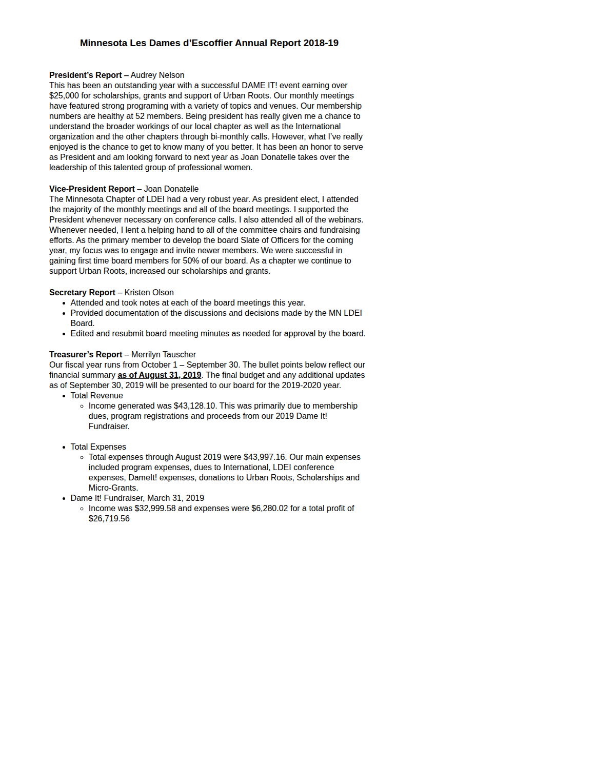Minnesota Les Dames d’Escoffier Annual Report 2018-19
President’s Report – Audrey Nelson
This has been an outstanding year with a successful DAME IT! event earning over $25,000 for scholarships, grants and support of Urban Roots. Our monthly meetings have featured strong programing with a variety of topics and venues. Our membership numbers are healthy at 52 members. Being president has really given me a chance to understand the broader workings of our local chapter as well as the International organization and the other chapters through bi-monthly calls. However, what I’ve really enjoyed is the chance to get to know many of you better. It has been an honor to serve as President and am looking forward to next year as Joan Donatelle takes over the leadership of this talented group of professional women.
Vice-President Report – Joan Donatelle
The Minnesota Chapter of LDEI had a very robust year. As president elect, I attended the majority of the monthly meetings and all of the board meetings. I supported the President whenever necessary on conference calls. I also attended all of the webinars. Whenever needed, I lent a helping hand to all of the committee chairs and fundraising efforts. As the primary member to develop the board Slate of Officers for the coming year, my focus was to engage and invite newer members. We were successful in gaining first time board members for 50% of our board. As a chapter we continue to support Urban Roots, increased our scholarships and grants.
Secretary Report – Kristen Olson
Attended and took notes at each of the board meetings this year.
Provided documentation of the discussions and decisions made by the MN LDEI Board.
Edited and resubmit board meeting minutes as needed for approval by the board.
Treasurer’s Report – Merrilyn Tauscher
Our fiscal year runs from October 1 – September 30. The bullet points below reflect our financial summary as of August 31, 2019. The final budget and any additional updates as of September 30, 2019 will be presented to our board for the 2019-2020 year.
Total Revenue
Income generated was $43,128.10. This was primarily due to membership dues, program registrations and proceeds from our 2019 Dame It! Fundraiser.
Total Expenses
Total expenses through August 2019 were $43,997.16. Our main expenses included program expenses, dues to International, LDEI conference expenses, DameIt! expenses, donations to Urban Roots, Scholarships and Micro-Grants.
Dame It! Fundraiser, March 31, 2019
Income was $32,999.58 and expenses were $6,280.02 for a total profit of $26,719.56